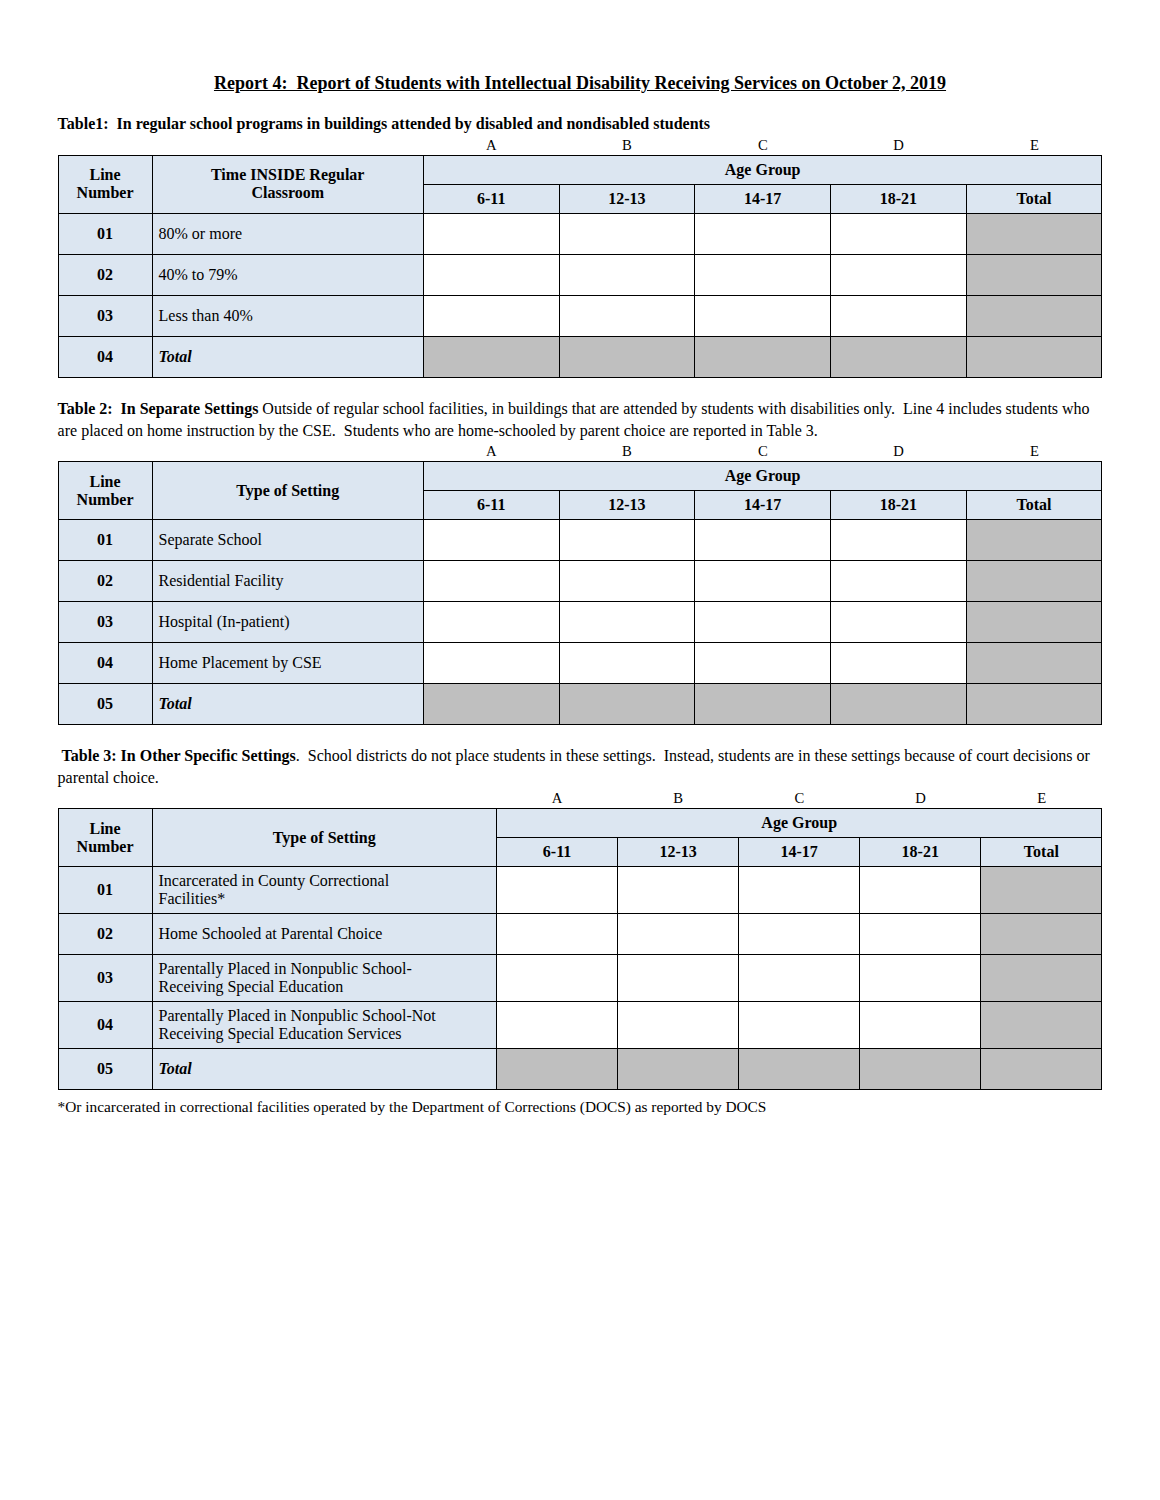Report 4: Report of Students with Intellectual Disability Receiving Services on October 2, 2019
Table1: In regular school programs in buildings attended by disabled and nondisabled students
| | | A | B | C | D | E |
| Line Number | Time INSIDE Regular Classroom | Age Group |
| --- | --- | --- |
| 6-11 | 12-13 | 14-17 | 18-21 | Total |
| 01 | 80% or more | | | | | |
| 02 | 40% to 79% | | | | | |
| 03 | Less than 40% | | | | | |
| 04 | Total | | | | | |
Table 2: In Separate Settings Outside of regular school facilities, in buildings that are attended by students with disabilities only. Line 4 includes students who are placed on home instruction by the CSE. Students who are home-schooled by parent choice are reported in Table 3.
| | | A | B | C | D | E |
| Line Number | Type of Setting | Age Group |
| --- | --- | --- |
| 6-11 | 12-13 | 14-17 | 18-21 | Total |
| 01 | Separate School | | | | | |
| 02 | Residential Facility | | | | | |
| 03 | Hospital (In-patient) | | | | | |
| 04 | Home Placement by CSE | | | | | |
| 05 | Total | | | | | |
Table 3: In Other Specific Settings. School districts do not place students in these settings. Instead, students are in these settings because of court decisions or parental choice.
| | | A | B | C | D | E |
| Line Number | Type of Setting | Age Group |
| --- | --- | --- |
| 6-11 | 12-13 | 14-17 | 18-21 | Total |
| 01 | Incarcerated in County Correctional Facilities* | | | | | |
| 02 | Home Schooled at Parental Choice | | | | | |
| 03 | Parentally Placed in Nonpublic School- Receiving Special Education | | | | | |
| 04 | Parentally Placed in Nonpublic School-Not Receiving Special Education Services | | | | | |
| 05 | Total | | | | | |
*Or incarcerated in correctional facilities operated by the Department of Corrections (DOCS) as reported by DOCS